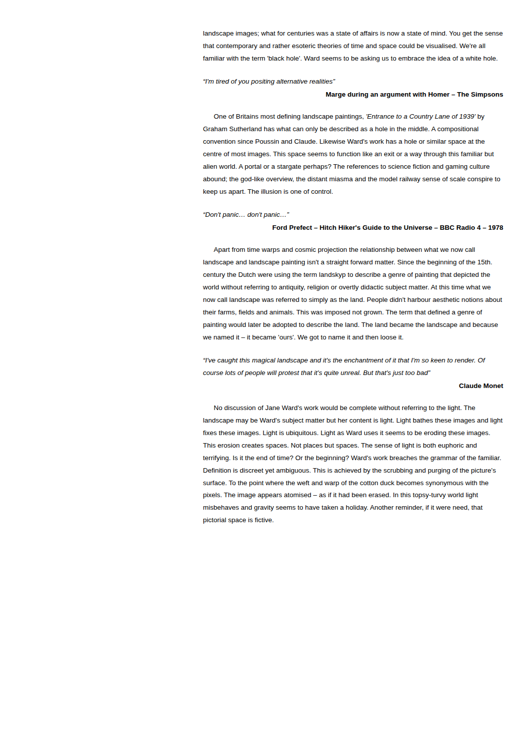landscape images; what for centuries was a state of affairs is now a state of mind. You get the sense that contemporary and rather esoteric theories of time and space could be visualised. We're all familiar with the term 'black hole'. Ward seems to be asking us to embrace the idea of a white hole.
“I'm tired of you positing alternative realities”
Marge during an argument with Homer – The Simpsons
One of Britains most defining landscape paintings, 'Entrance to a Country Lane of 1939' by Graham Sutherland has what can only be described as a hole in the middle. A compositional convention since Poussin and Claude. Likewise Ward's work has a hole or similar space at the centre of most images. This space seems to function like an exit or a way through this familiar but alien world. A portal or a stargate perhaps? The references to science fiction and gaming culture abound; the god-like overview, the distant miasma and the model railway sense of scale conspire to keep us apart. The illusion is one of control.
“Don't panic… don't panic…”
Ford Prefect – Hitch Hiker's Guide to the Universe – BBC Radio 4 – 1978
Apart from time warps and cosmic projection the relationship between what we now call landscape and landscape painting isn't a straight forward matter. Since the beginning of the 15th. century the Dutch were using the term landskyp to describe a genre of painting that depicted the world without referring to antiquity, religion or overtly didactic subject matter. At this time what we now call landscape was referred to simply as the land. People didn't harbour aesthetic notions about their farms, fields and animals. This was imposed not grown. The term that defined a genre of painting would later be adopted to describe the land. The land became the landscape and because we named it – it became 'ours'. We got to name it and then loose it.
“I've caught this magical landscape and it's the enchantment of it that I'm so keen to render. Of course lots of people will protest that it's quite unreal. But that's just too bad”
Claude Monet
No discussion of Jane Ward's work would be complete without referring to the light. The landscape may be Ward's subject matter but her content is light. Light bathes these images and light fixes these images. Light is ubiquitous. Light as Ward uses it seems to be eroding these images. This erosion creates spaces. Not places but spaces. The sense of light is both euphoric and terrifying. Is it the end of time? Or the beginning? Ward's work breaches the grammar of the familiar. Definition is discreet yet ambiguous. This is achieved by the scrubbing and purging of the picture's surface. To the point where the weft and warp of the cotton duck becomes synonymous with the pixels. The image appears atomised – as if it had been erased. In this topsy-turvy world light misbehaves and gravity seems to have taken a holiday. Another reminder, if it were need, that pictorial space is fictive.